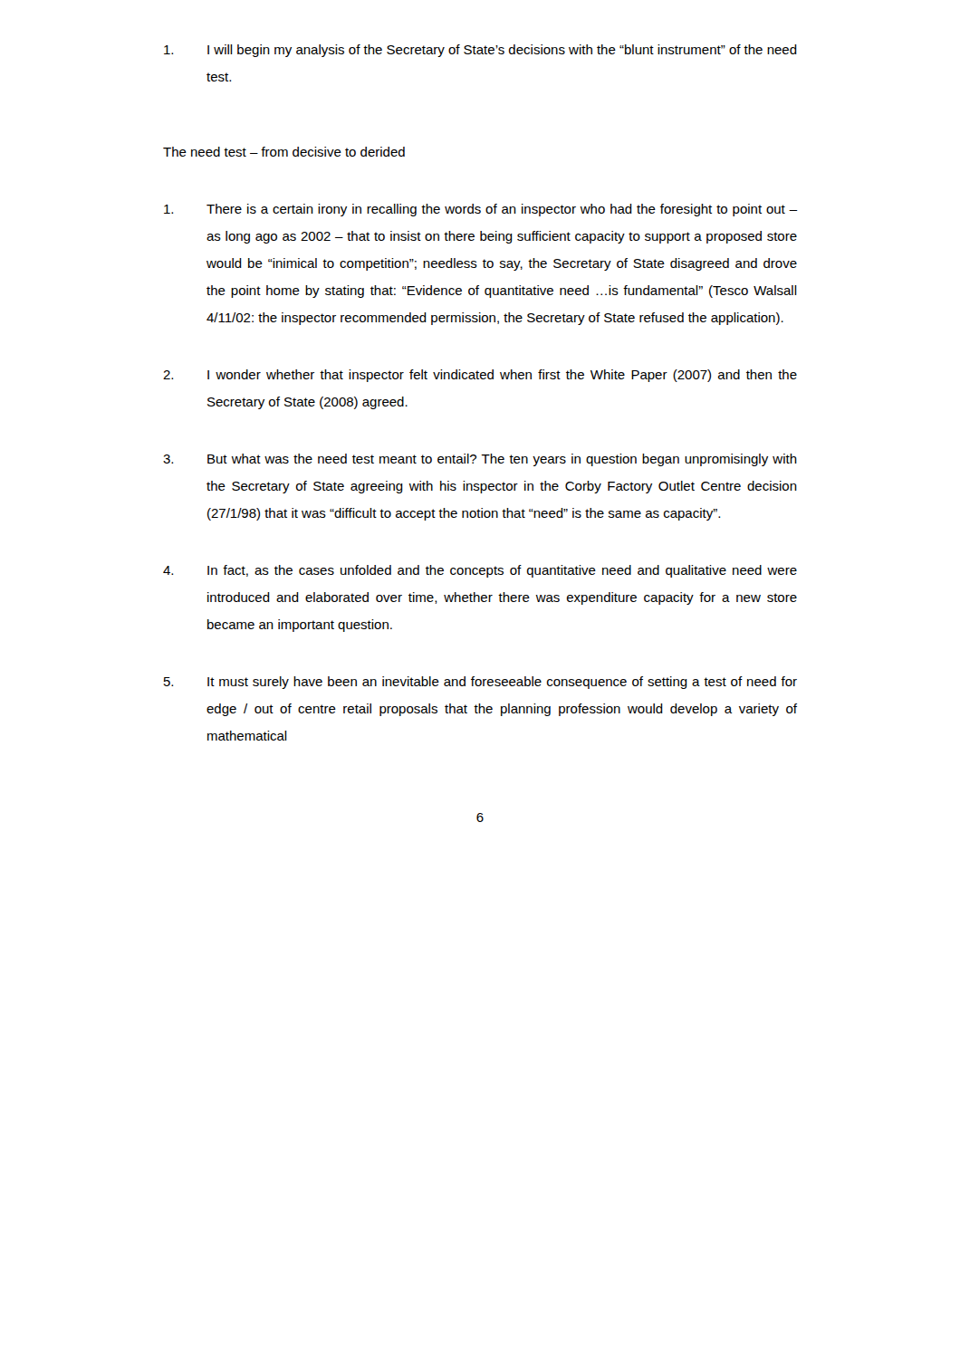I will begin my analysis of the Secretary of State’s decisions with the “blunt instrument” of the need test.
The need test – from decisive to derided
There is a certain irony in recalling the words of an inspector who had the foresight to point out – as long ago as 2002 – that to insist on there being sufficient capacity to support a proposed store would be “inimical to competition”; needless to say, the Secretary of State disagreed and drove the point home by stating that: “Evidence of quantitative need …is fundamental” (Tesco Walsall 4/11/02: the inspector recommended permission, the Secretary of State refused the application).
I wonder whether that inspector felt vindicated when first the White Paper (2007) and then the Secretary of State (2008) agreed.
But what was the need test meant to entail? The ten years in question began unpromisingly with the Secretary of State agreeing with his inspector in the Corby Factory Outlet Centre decision (27/1/98) that it was “difficult to accept the notion that “need” is the same as capacity”.
In fact, as the cases unfolded and the concepts of quantitative need and qualitative need were introduced and elaborated over time, whether there was expenditure capacity for a new store became an important question.
It must surely have been an inevitable and foreseeable consequence of setting a test of need for edge / out of centre retail proposals that the planning profession would develop a variety of mathematical
6